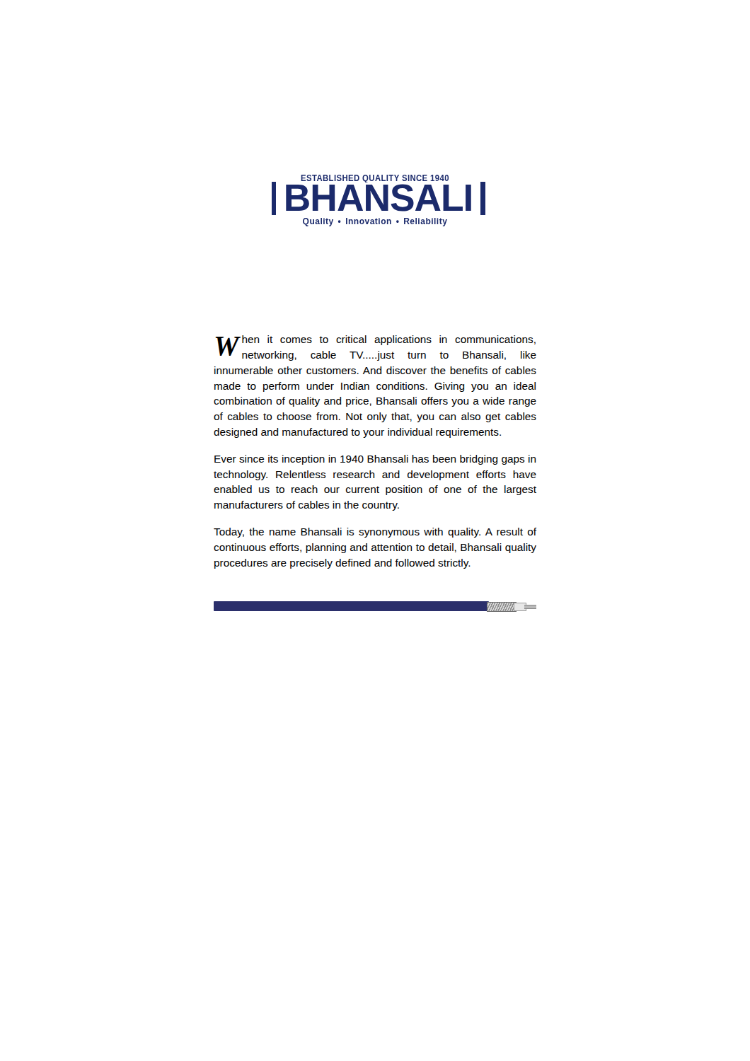Established Quality Since 1940
BHANSALI
Quality • Innovation • Reliability
When it comes to critical applications in communications, networking, cable TV.....just turn to Bhansali, like innumerable other customers. And discover the benefits of cables made to perform under Indian conditions. Giving you an ideal combination of quality and price, Bhansali offers you a wide range of cables to choose from. Not only that, you can also get cables designed and manufactured to your individual requirements.
Ever since its inception in 1940 Bhansali has been bridging gaps in technology. Relentless research and development efforts have enabled us to reach our current position of one of the largest manufacturers of cables in the country.
Today, the name Bhansali is synonymous with quality. A result of continuous efforts, planning and attention to detail, Bhansali quality procedures are precisely defined and followed strictly.